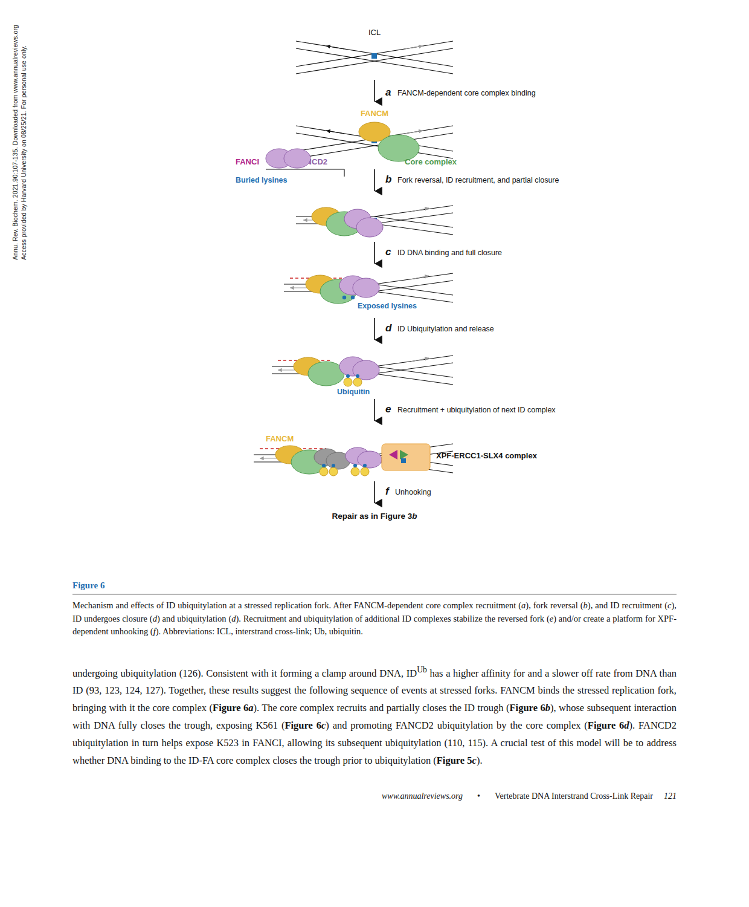Annu. Rev. Biochem. 2021.90:107-135. Downloaded from www.annualreviews.org
Access provided by Harvard University on 08/25/21. For personal use only.
ICL a FANCM-dependent core complex binding FANCM FANCI FANCD2 Core complex Buried lysines b Fork reversal, ID recruitment, and partial closure c ID DNA binding and full closure Exposed lysines d ID Ubiquitylation and release Ubiquitin e Recruitment + ubiquitylation of next ID complex FANCM XPF-ERCC1-SLX4 complex f Unhooking Repair as in Figure 3b
Figure 6
Mechanism and effects of ID ubiquitylation at a stressed replication fork. After FANCM-dependent core complex recruitment (a), fork reversal (b), and ID recruitment (c), ID undergoes closure (d) and ubiquitylation (d). Recruitment and ubiquitylation of additional ID complexes stabilize the reversed fork (e) and/or create a platform for XPF-dependent unhooking (f). Abbreviations: ICL, interstrand cross-link; Ub, ubiquitin.
undergoing ubiquitylation (126). Consistent with it forming a clamp around DNA, IDUb has a higher affinity for and a slower off rate from DNA than ID (93, 123, 124, 127). Together, these results suggest the following sequence of events at stressed forks. FANCM binds the stressed replication fork, bringing with it the core complex (Figure 6a). The core complex recruits and partially closes the ID trough (Figure 6b), whose subsequent interaction with DNA fully closes the trough, exposing K561 (Figure 6c) and promoting FANCD2 ubiquitylation by the core complex (Figure 6d). FANCD2 ubiquitylation in turn helps expose K523 in FANCI, allowing its subsequent ubiquitylation (110, 115). A crucial test of this model will be to address whether DNA binding to the ID-FA core complex closes the trough prior to ubiquitylation (Figure 5c).
www.annualreviews.org • Vertebrate DNA Interstrand Cross-Link Repair 121